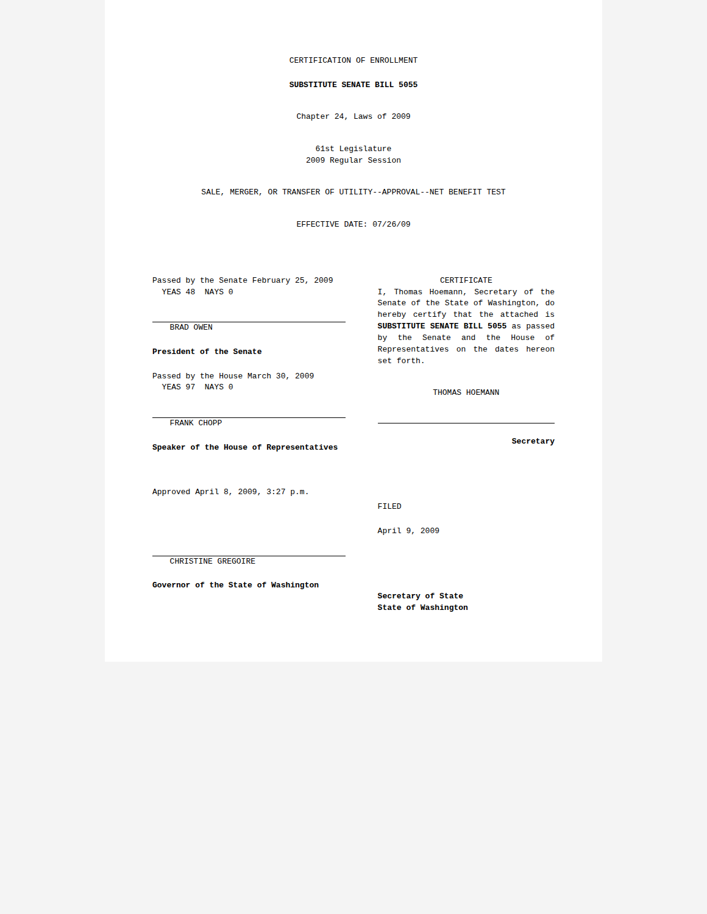CERTIFICATION OF ENROLLMENT
SUBSTITUTE SENATE BILL 5055
Chapter 24, Laws of 2009
61st Legislature
2009 Regular Session
SALE, MERGER, OR TRANSFER OF UTILITY--APPROVAL--NET BENEFIT TEST
EFFECTIVE DATE: 07/26/09
Passed by the Senate February 25, 2009
YEAS 48 NAYS 0
BRAD OWEN
President of the Senate
Passed by the House March 30, 2009
YEAS 97 NAYS 0
FRANK CHOPP
Speaker of the House of Representatives
Approved April 8, 2009, 3:27 p.m.
CHRISTINE GREGOIRE
Governor of the State of Washington
CERTIFICATE
I, Thomas Hoemann, Secretary of the Senate of the State of Washington, do hereby certify that the attached is SUBSTITUTE SENATE BILL 5055 as passed by the Senate and the House of Representatives on the dates hereon set forth.
THOMAS HOEMANN
Secretary
FILED
April 9, 2009
Secretary of State
State of Washington